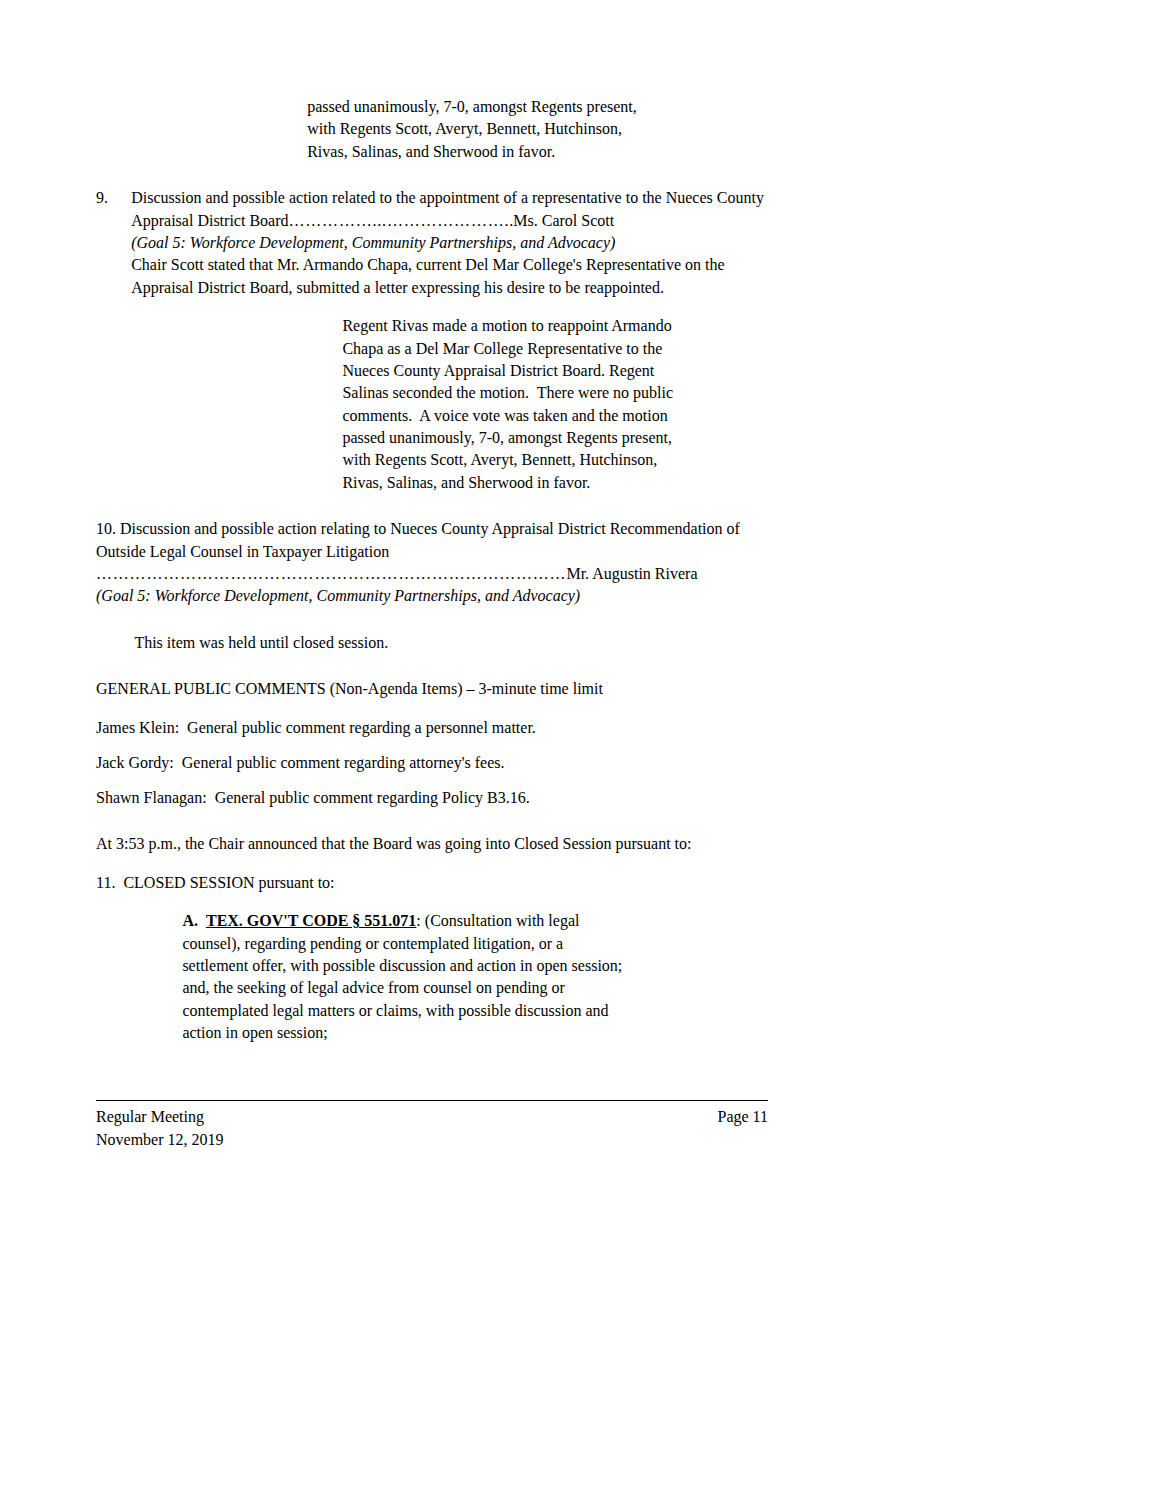passed unanimously, 7-0, amongst Regents present,
with Regents Scott, Averyt, Bennett, Hutchinson,
Rivas, Salinas, and Sherwood in favor.
9. Discussion and possible action related to the appointment of a representative to the Nueces County Appraisal District Board……………...…………………..Ms. Carol Scott
(Goal 5: Workforce Development, Community Partnerships, and Advocacy)
Chair Scott stated that Mr. Armando Chapa, current Del Mar College's Representative on the Appraisal District Board, submitted a letter expressing his desire to be reappointed.
Regent Rivas made a motion to reappoint Armando
Chapa as a Del Mar College Representative to the
Nueces County Appraisal District Board. Regent
Salinas seconded the motion. There were no public
comments. A voice vote was taken and the motion
passed unanimously, 7-0, amongst Regents present,
with Regents Scott, Averyt, Bennett, Hutchinson,
Rivas, Salinas, and Sherwood in favor.
10. Discussion and possible action relating to Nueces County Appraisal District Recommendation of Outside Legal Counsel in Taxpayer Litigation
…………………………………………………………………………Mr. Augustin Rivera
(Goal 5: Workforce Development, Community Partnerships, and Advocacy)
This item was held until closed session.
GENERAL PUBLIC COMMENTS (Non-Agenda Items) – 3-minute time limit
James Klein: General public comment regarding a personnel matter.
Jack Gordy: General public comment regarding attorney's fees.
Shawn Flanagan: General public comment regarding Policy B3.16.
At 3:53 p.m., the Chair announced that the Board was going into Closed Session pursuant to:
11. CLOSED SESSION pursuant to:
A. TEX. GOV'T CODE § 551.071: (Consultation with legal counsel), regarding pending or contemplated litigation, or a settlement offer, with possible discussion and action in open session; and, the seeking of legal advice from counsel on pending or contemplated legal matters or claims, with possible discussion and action in open session;
Regular Meeting
November 12, 2019
Page 11